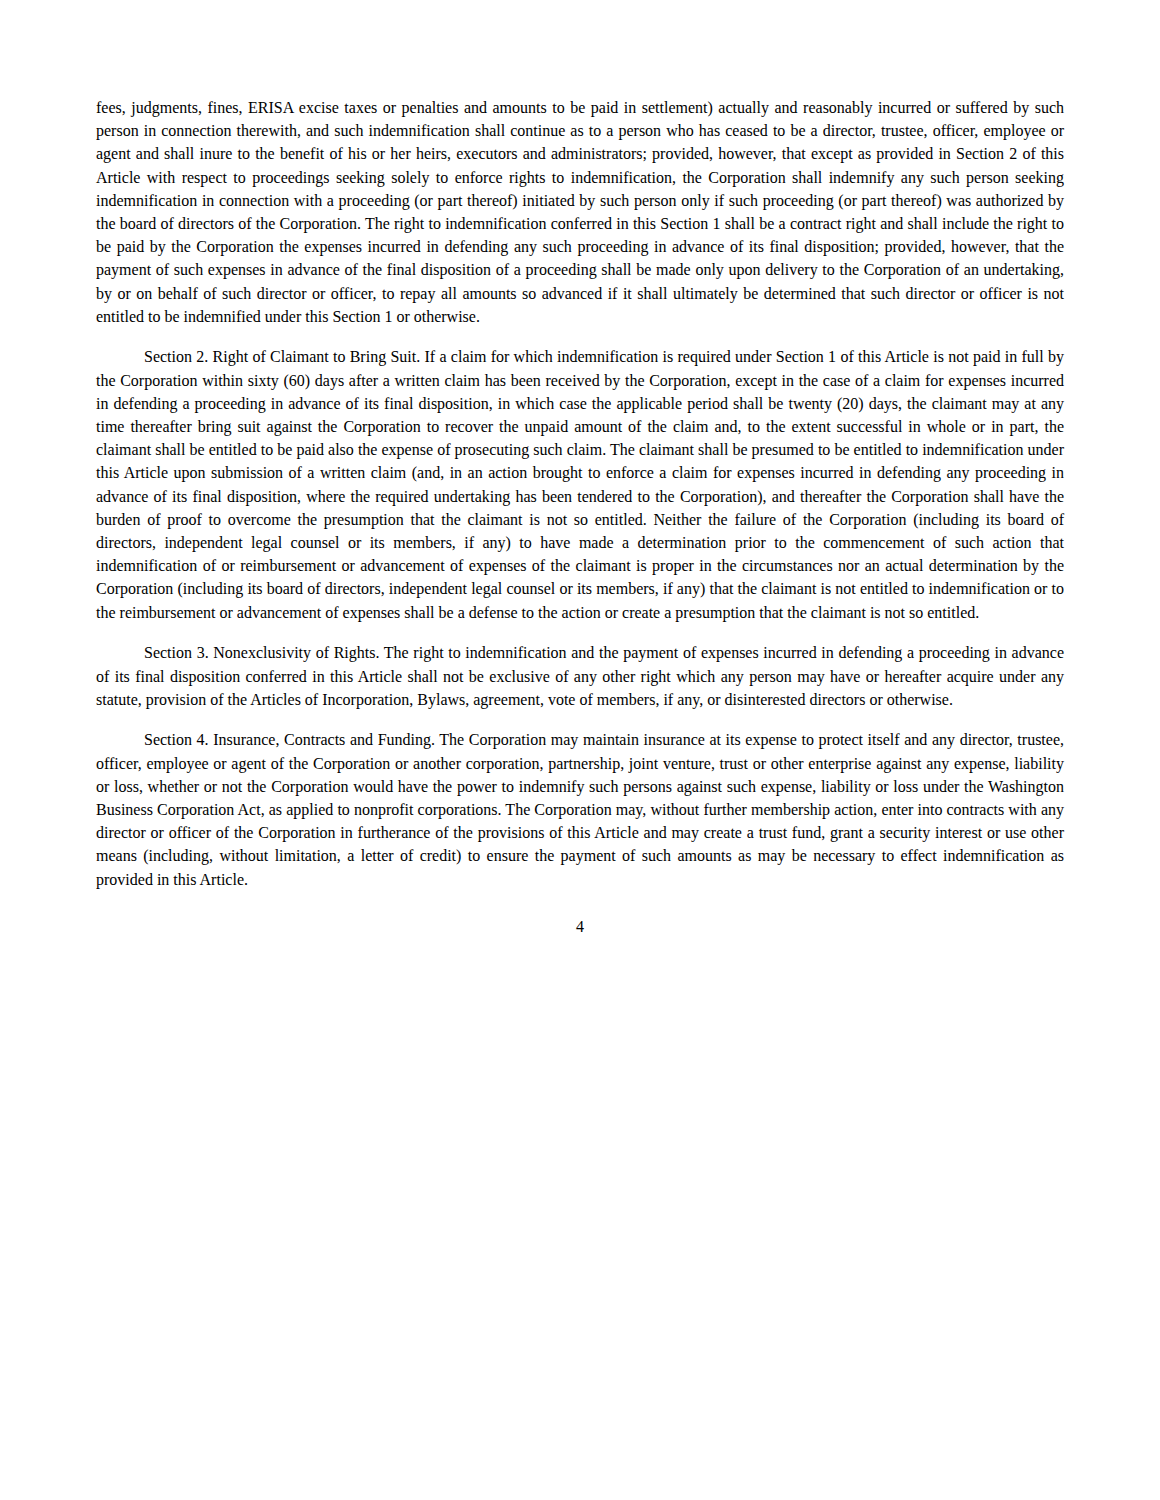fees, judgments, fines, ERISA excise taxes or penalties and amounts to be paid in settlement) actually and reasonably incurred or suffered by such person in connection therewith, and such indemnification shall continue as to a person who has ceased to be a director, trustee, officer, employee or agent and shall inure to the benefit of his or her heirs, executors and administrators; provided, however, that except as provided in Section 2 of this Article with respect to proceedings seeking solely to enforce rights to indemnification, the Corporation shall indemnify any such person seeking indemnification in connection with a proceeding (or part thereof) initiated by such person only if such proceeding (or part thereof) was authorized by the board of directors of the Corporation. The right to indemnification conferred in this Section 1 shall be a contract right and shall include the right to be paid by the Corporation the expenses incurred in defending any such proceeding in advance of its final disposition; provided, however, that the payment of such expenses in advance of the final disposition of a proceeding shall be made only upon delivery to the Corporation of an undertaking, by or on behalf of such director or officer, to repay all amounts so advanced if it shall ultimately be determined that such director or officer is not entitled to be indemnified under this Section 1 or otherwise.
Section 2. Right of Claimant to Bring Suit. If a claim for which indemnification is required under Section 1 of this Article is not paid in full by the Corporation within sixty (60) days after a written claim has been received by the Corporation, except in the case of a claim for expenses incurred in defending a proceeding in advance of its final disposition, in which case the applicable period shall be twenty (20) days, the claimant may at any time thereafter bring suit against the Corporation to recover the unpaid amount of the claim and, to the extent successful in whole or in part, the claimant shall be entitled to be paid also the expense of prosecuting such claim. The claimant shall be presumed to be entitled to indemnification under this Article upon submission of a written claim (and, in an action brought to enforce a claim for expenses incurred in defending any proceeding in advance of its final disposition, where the required undertaking has been tendered to the Corporation), and thereafter the Corporation shall have the burden of proof to overcome the presumption that the claimant is not so entitled. Neither the failure of the Corporation (including its board of directors, independent legal counsel or its members, if any) to have made a determination prior to the commencement of such action that indemnification of or reimbursement or advancement of expenses of the claimant is proper in the circumstances nor an actual determination by the Corporation (including its board of directors, independent legal counsel or its members, if any) that the claimant is not entitled to indemnification or to the reimbursement or advancement of expenses shall be a defense to the action or create a presumption that the claimant is not so entitled.
Section 3. Nonexclusivity of Rights. The right to indemnification and the payment of expenses incurred in defending a proceeding in advance of its final disposition conferred in this Article shall not be exclusive of any other right which any person may have or hereafter acquire under any statute, provision of the Articles of Incorporation, Bylaws, agreement, vote of members, if any, or disinterested directors or otherwise.
Section 4. Insurance, Contracts and Funding. The Corporation may maintain insurance at its expense to protect itself and any director, trustee, officer, employee or agent of the Corporation or another corporation, partnership, joint venture, trust or other enterprise against any expense, liability or loss, whether or not the Corporation would have the power to indemnify such persons against such expense, liability or loss under the Washington Business Corporation Act, as applied to nonprofit corporations. The Corporation may, without further membership action, enter into contracts with any director or officer of the Corporation in furtherance of the provisions of this Article and may create a trust fund, grant a security interest or use other means (including, without limitation, a letter of credit) to ensure the payment of such amounts as may be necessary to effect indemnification as provided in this Article.
4